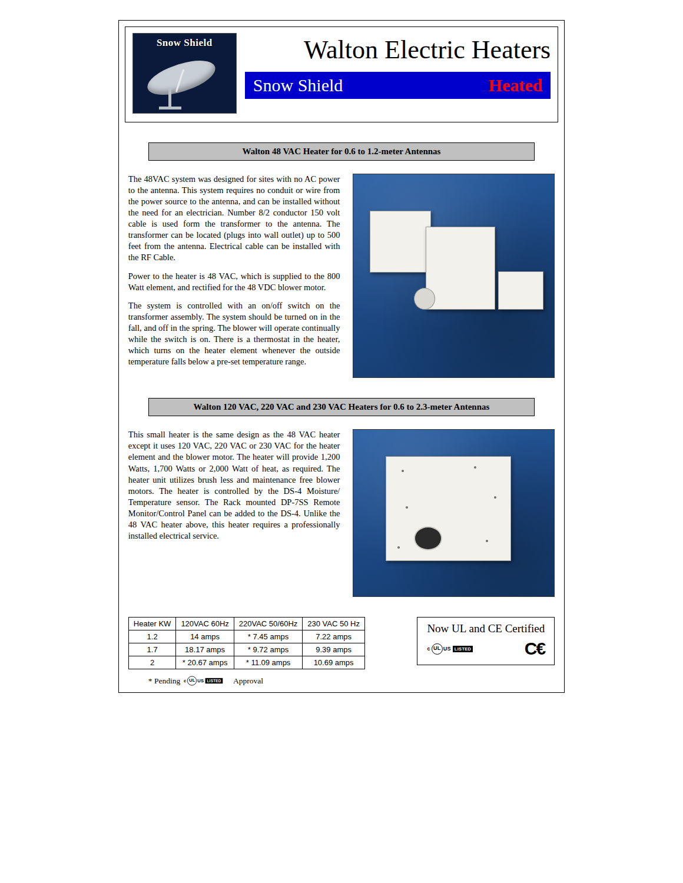Snow Shield
Walton Electric Heaters
Snow Shield Heated
Walton 48 VAC Heater for 0.6 to 1.2-meter Antennas
The 48VAC system was designed for sites with no AC power to the antenna. This system requires no conduit or wire from the power source to the antenna, and can be installed without the need for an electrician. Number 8/2 conductor 150 volt cable is used form the transformer to the antenna. The transformer can be located (plugs into wall outlet) up to 500 feet from the antenna. Electrical cable can be installed with the RF Cable.
Power to the heater is 48 VAC, which is supplied to the 800 Watt element, and rectified for the 48 VDC blower motor.
The system is controlled with an on/off switch on the transformer assembly. The system should be turned on in the fall, and off in the spring. The blower will operate continually while the switch is on. There is a thermostat in the heater, which turns on the heater element whenever the outside temperature falls below a pre-set temperature range.
Walton 120 VAC, 220 VAC and 230 VAC Heaters for 0.6 to 2.3-meter Antennas
This small heater is the same design as the 48 VAC heater except it uses 120 VAC, 220 VAC or 230 VAC for the heater element and the blower motor. The heater will provide 1,200 Watts, 1,700 Watts or 2,000 Watt of heat, as required. The heater unit utilizes brush less and maintenance free blower motors. The heater is controlled by the DS-4 Moisture/ Temperature sensor. The Rack mounted DP-7SS Remote Monitor/Control Panel can be added to the DS-4. Unlike the 48 VAC heater above, this heater requires a professionally installed electrical service.
| Heater KW | 120VAC 60Hz | 220VAC 50/60Hz | 230 VAC 50 Hz |
| --- | --- | --- | --- |
| 1.2 | 14 amps | * 7.45 amps | 7.22 amps |
| 1.7 | 18.17 amps | * 9.72 amps | 9.39 amps |
| 2 | * 20.67 amps | * 11.09 amps | 10.69 amps |
Now UL and CE Certified
cUL US LISTED C€
* Pending cUL US LISTED Approval